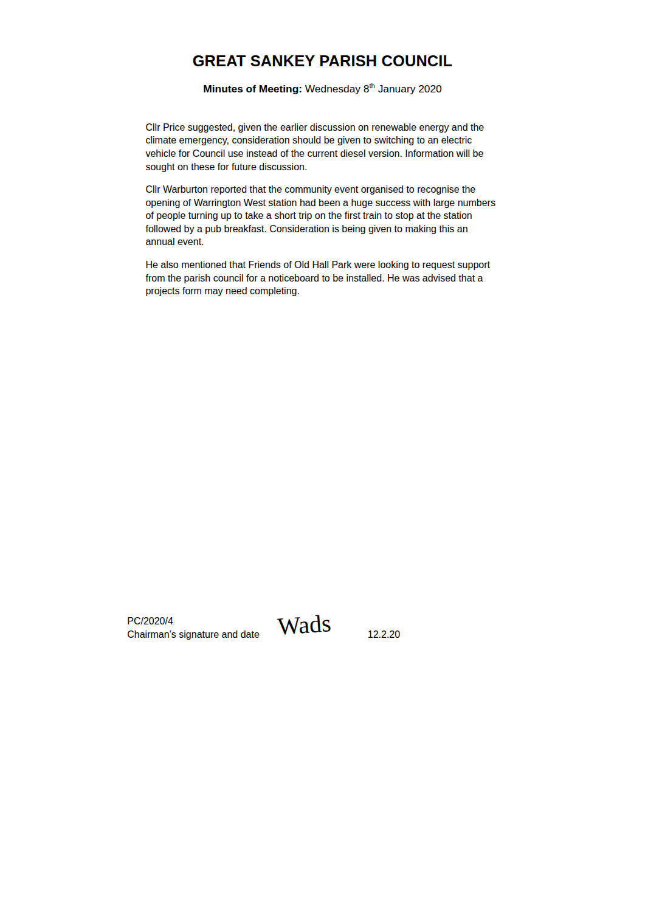GREAT SANKEY PARISH COUNCIL
Minutes of Meeting: Wednesday 8th January 2020
Cllr Price suggested, given the earlier discussion on renewable energy and the climate emergency, consideration should be given to switching to an electric vehicle for Council use instead of the current diesel version. Information will be sought on these for future discussion.
Cllr Warburton reported that the community event organised to recognise the opening of Warrington West station had been a huge success with large numbers of people turning up to take a short trip on the first train to stop at the station followed by a pub breakfast. Consideration is being given to making this an annual event.
He also mentioned that Friends of Old Hall Park were looking to request support from the parish council for a noticeboard to be installed. He was advised that a projects form may need completing.
PC/2020/4
Chairman’s signature and date
Wads 12.2.20